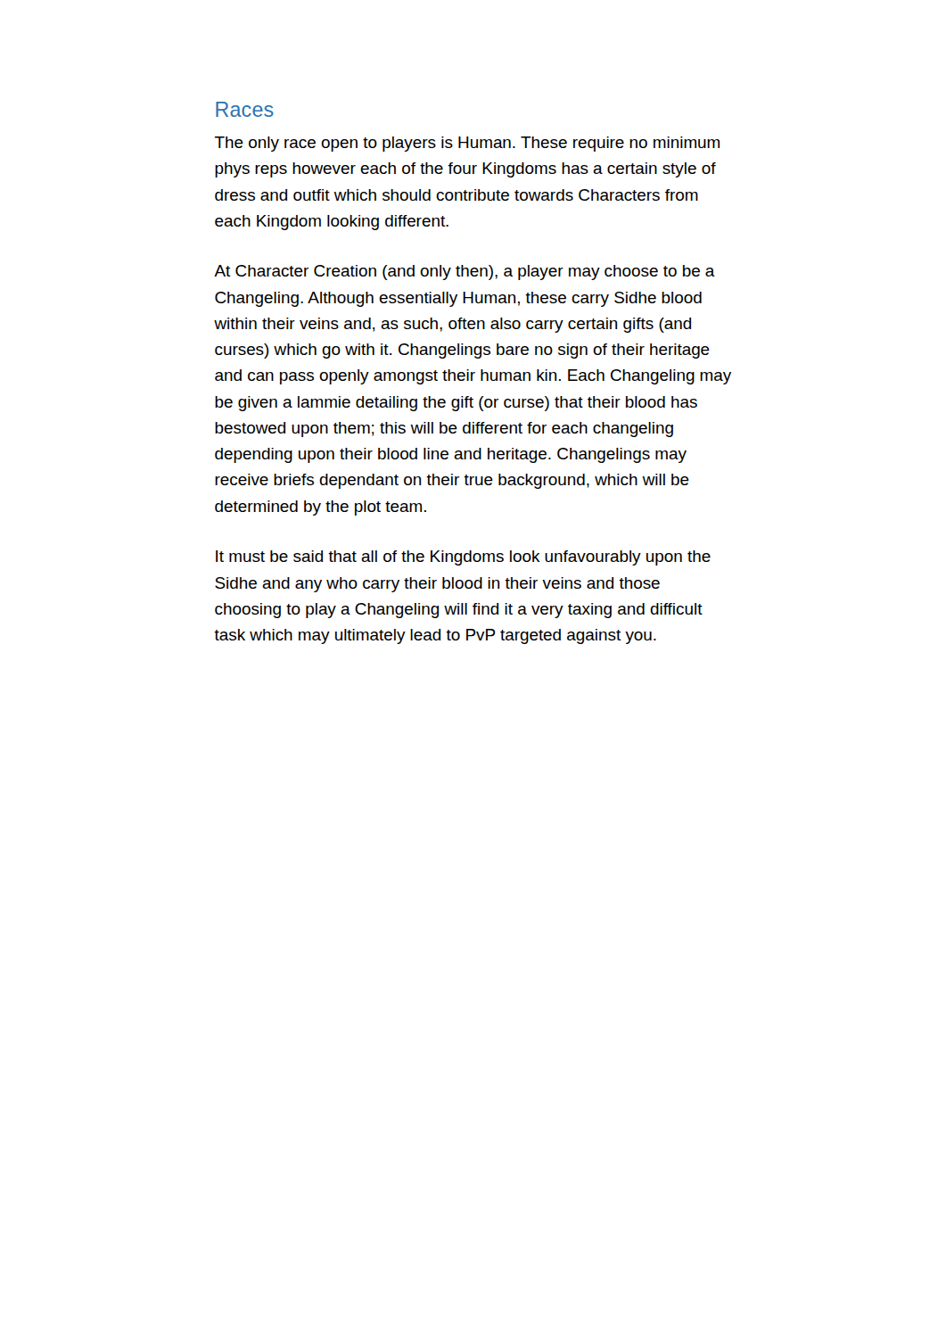Races
The only race open to players is Human. These require no minimum phys reps however each of the four Kingdoms has a certain style of dress and outfit which should contribute towards Characters from each Kingdom looking different.
At Character Creation (and only then), a player may choose to be a Changeling. Although essentially Human, these carry Sidhe blood within their veins and, as such, often also carry certain gifts (and curses) which go with it. Changelings bare no sign of their heritage and can pass openly amongst their human kin. Each Changeling may be given a lammie detailing the gift (or curse) that their blood has bestowed upon them; this will be different for each changeling depending upon their blood line and heritage. Changelings may receive briefs dependant on their true background, which will be determined by the plot team.
It must be said that all of the Kingdoms look unfavourably upon the Sidhe and any who carry their blood in their veins and those choosing to play a Changeling will find it a very taxing and difficult task which may ultimately lead to PvP targeted against you.